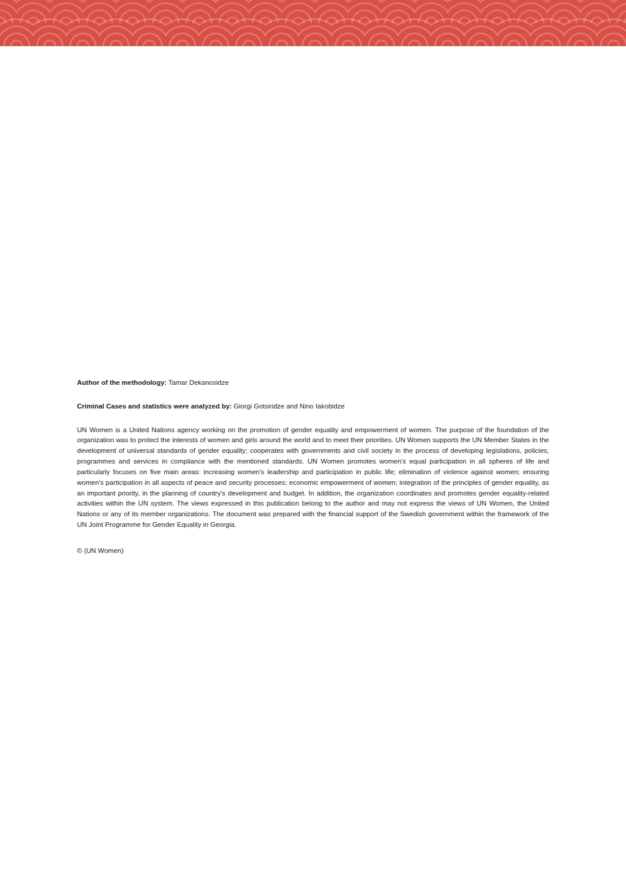Author of the methodology: Tamar Dekanosidze
Criminal Cases and statistics were analyzed by: Giorgi Gotsiridze and Nino Iakobidze
UN Women is a United Nations agency working on the promotion of gender equality and empowerment of women. The purpose of the foundation of the organization was to protect the interests of women and girls around the world and to meet their priorities. UN Women supports the UN Member States in the development of universal standards of gender equality; cooperates with governments and civil society in the process of developing legislations, policies, programmes and services in compliance with the mentioned standards. UN Women promotes women's equal participation in all spheres of life and particularly focuses on five main areas: increasing women's leadership and participation in public life; elimination of violence against women; ensuring women's participation in all aspects of peace and security processes; economic empowerment of women; integration of the principles of gender equality, as an important priority, in the planning of country's development and budget. In addition, the organization coordinates and promotes gender equality-related activities within the UN system. The views expressed in this publication belong to the author and may not express the views of UN Women, the United Nations or any of its member organizations. The document was prepared with the financial support of the Swedish government within the framework of the UN Joint Programme for Gender Equality in Georgia.
© (UN Women)